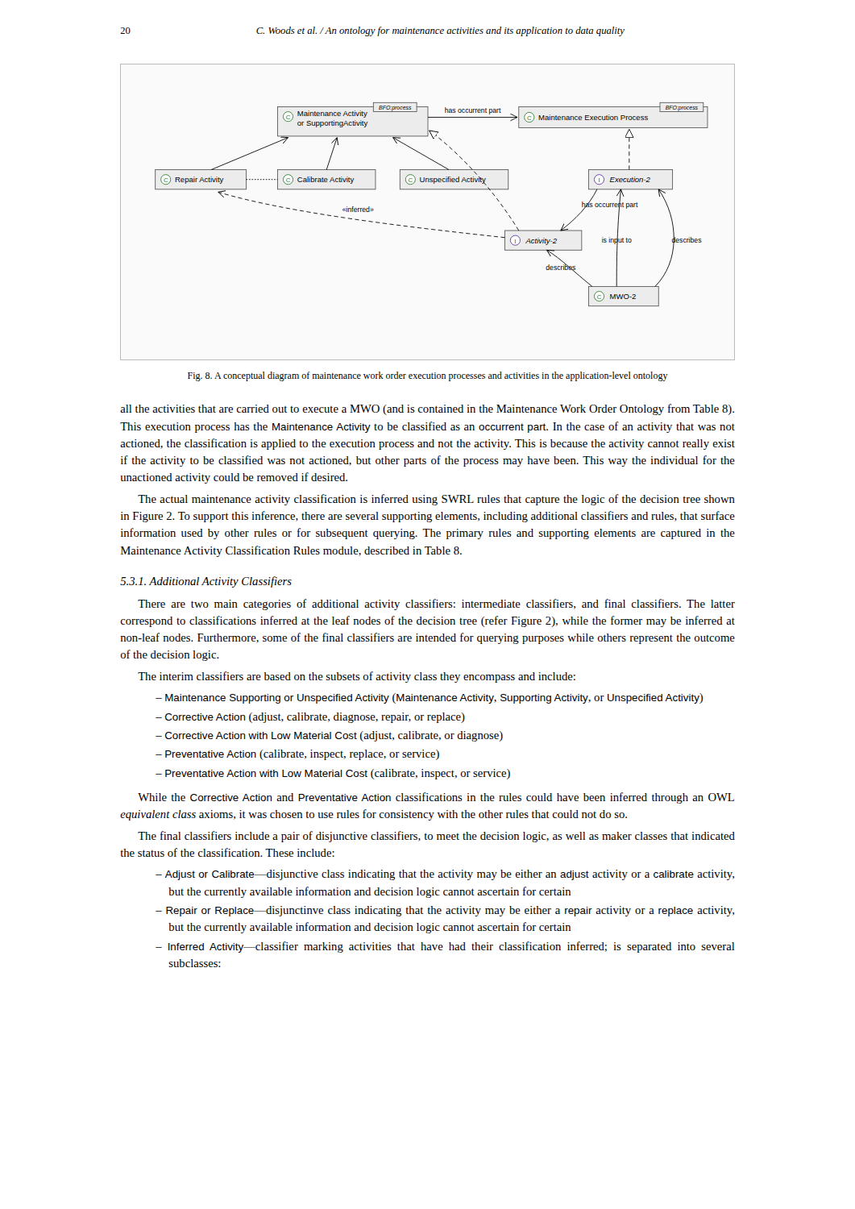20 C. Woods et al. / An ontology for maintenance activities and its application to data quality
C Maintenance Activity or SupportingActivity BFO:process C Maintenance Execution Process BFO:process has occurrent part C Repair Activity C Calibrate Activity C Unspecified Activity I Execution-2 I Activity-2 C MWO-2 «inferred» has occurrent part is input to describes describes
Fig. 8. A conceptual diagram of maintenance work order execution processes and activities in the application-level ontology
all the activities that are carried out to execute a MWO (and is contained in the Maintenance Work Order Ontology from Table 8). This execution process has the Maintenance Activity to be classified as an occurrent part. In the case of an activity that was not actioned, the classification is applied to the execution process and not the activity. This is because the activity cannot really exist if the activity to be classified was not actioned, but other parts of the process may have been. This way the individual for the unactioned activity could be removed if desired.
The actual maintenance activity classification is inferred using SWRL rules that capture the logic of the decision tree shown in Figure 2. To support this inference, there are several supporting elements, including additional classifiers and rules, that surface information used by other rules or for subsequent querying. The primary rules and supporting elements are captured in the Maintenance Activity Classification Rules module, described in Table 8.
5.3.1. Additional Activity Classifiers
There are two main categories of additional activity classifiers: intermediate classifiers, and final classifiers. The latter correspond to classifications inferred at the leaf nodes of the decision tree (refer Figure 2), while the former may be inferred at non-leaf nodes. Furthermore, some of the final classifiers are intended for querying purposes while others represent the outcome of the decision logic.
The interim classifiers are based on the subsets of activity class they encompass and include:
Maintenance Supporting or Unspecified Activity (Maintenance Activity, Supporting Activity, or Unspecified Activity)
Corrective Action (adjust, calibrate, diagnose, repair, or replace)
Corrective Action with Low Material Cost (adjust, calibrate, or diagnose)
Preventative Action (calibrate, inspect, replace, or service)
Preventative Action with Low Material Cost (calibrate, inspect, or service)
While the Corrective Action and Preventative Action classifications in the rules could have been inferred through an OWL equivalent class axioms, it was chosen to use rules for consistency with the other rules that could not do so.
The final classifiers include a pair of disjunctive classifiers, to meet the decision logic, as well as maker classes that indicated the status of the classification. These include:
Adjust or Calibrate—disjunctive class indicating that the activity may be either an adjust activity or a calibrate activity, but the currently available information and decision logic cannot ascertain for certain
Repair or Replace—disjunctinve class indicating that the activity may be either a repair activity or a replace activity, but the currently available information and decision logic cannot ascertain for certain
Inferred Activity—classifier marking activities that have had their classification inferred; is separated into several subclasses: